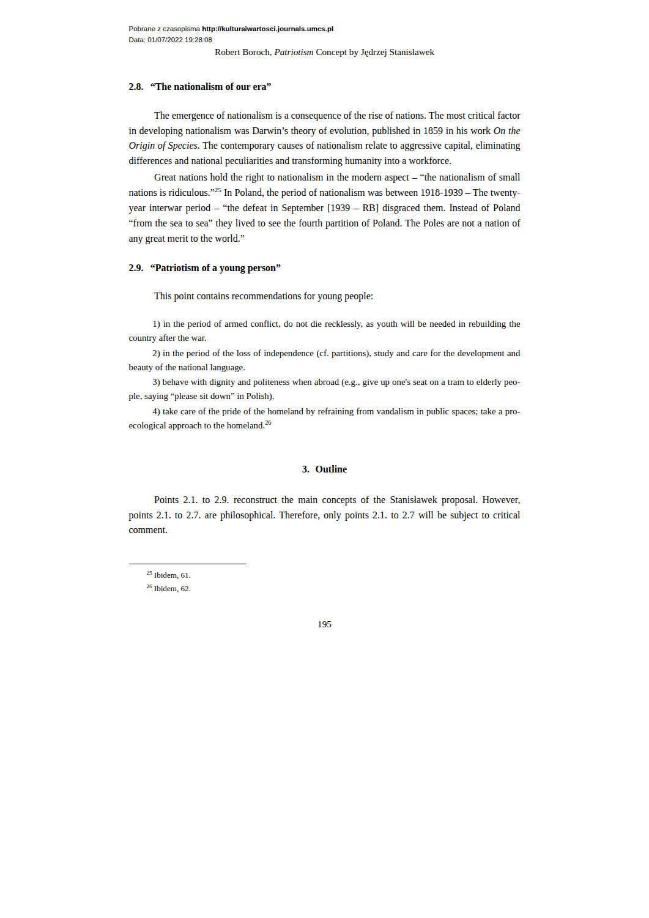Pobrane z czasopisma http://kulturaiwartosci.journals.umcs.pl
Data: 01/07/2022 19:28:08
Robert Boroch, Patriotism Concept by Jędrzej Stanisławek
2.8.“The nationalism of our era”
The emergence of nationalism is a consequence of the rise of nations. The most critical factor in developing nationalism was Darwin’s theory of evolution, published in 1859 in his work On the Origin of Species. The contemporary causes of nationalism relate to aggressive capital, eliminating differences and national peculiarities and transforming humanity into a workforce.
Great nations hold the right to nationalism in the modern aspect – “the nationalism of small nations is ridiculous.”25 In Poland, the period of nationalism was between 1918-1939 – The twenty-year interwar period – “the defeat in September [1939 – RB] disgraced them. Instead of Poland “from the sea to sea” they lived to see the fourth partition of Poland. The Poles are not a nation of any great merit to the world.”
2.9.“Patriotism of a young person”
This point contains recommendations for young people:
1) in the period of armed conflict, do not die recklessly, as youth will be needed in rebuilding the country after the war.
2) in the period of the loss of independence (cf. partitions), study and care for the development and beauty of the national language.
3) behave with dignity and politeness when abroad (e.g., give up one's seat on a tram to elderly people, saying “please sit down” in Polish).
4) take care of the pride of the homeland by refraining from vandalism in public spaces; take a pro-ecological approach to the homeland.26
3. Outline
Points 2.1. to 2.9. reconstruct the main concepts of the Stanisławek proposal. However, points 2.1. to 2.7. are philosophical. Therefore, only points 2.1. to 2.7 will be subject to critical comment.
25 Ibidem, 61.
26 Ibidem, 62.
195